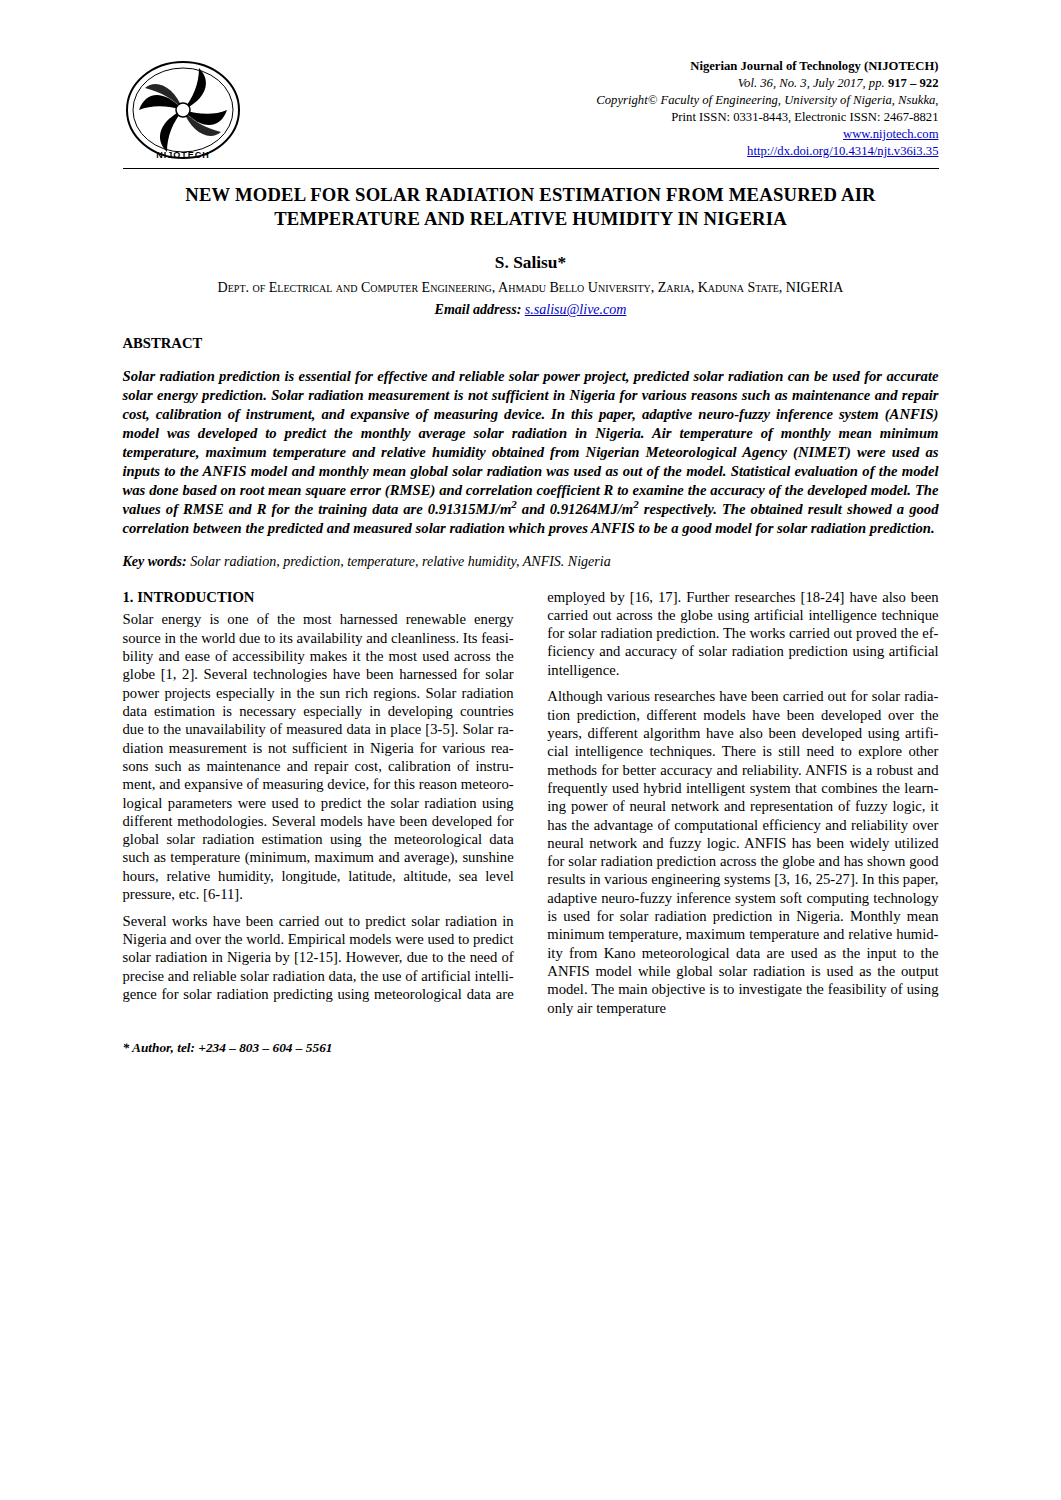NIJOTECH
Nigerian Journal of Technology (NIJOTECH)
Vol. 36, No. 3, July 2017, pp. 917 – 922
Copyright© Faculty of Engineering, University of Nigeria, Nsukka,
Print ISSN: 0331-8443, Electronic ISSN: 2467-8821
www.nijotech.com
http://dx.doi.org/10.4314/njt.v36i3.35
New Model for Solar Radiation Estimation from Measured Air Temperature and Relative Humidity in Nigeria
S. Salisu*
Dept. of Electrical and Computer Engineering, Ahmadu Bello University, Zaria, Kaduna State, NIGERIA
Email address: s.salisu@live.com
ABSTRACT
Solar radiation prediction is essential for effective and reliable solar power project, predicted solar radiation can be used for accurate solar energy prediction. Solar radiation measurement is not sufficient in Nigeria for various reasons such as maintenance and repair cost, calibration of instrument, and expansive of measuring device. In this paper, adaptive neuro-fuzzy inference system (ANFIS) model was developed to predict the monthly average solar radiation in Nigeria. Air temperature of monthly mean minimum temperature, maximum temperature and relative humidity obtained from Nigerian Meteorological Agency (NIMET) were used as inputs to the ANFIS model and monthly mean global solar radiation was used as out of the model. Statistical evaluation of the model was done based on root mean square error (RMSE) and correlation coefficient R to examine the accuracy of the developed model. The values of RMSE and R for the training data are 0.91315MJ/m2 and 0.91264MJ/m2 respectively. The obtained result showed a good correlation between the predicted and measured solar radiation which proves ANFIS to be a good model for solar radiation prediction.
Key words: Solar radiation, prediction, temperature, relative humidity, ANFIS. Nigeria
1. INTRODUCTION
Solar energy is one of the most harnessed renewable energy source in the world due to its availability and cleanliness. Its feasibility and ease of accessibility makes it the most used across the globe [1, 2]. Several technologies have been harnessed for solar power projects especially in the sun rich regions. Solar radiation data estimation is necessary especially in developing countries due to the unavailability of measured data in place [3-5]. Solar radiation measurement is not sufficient in Nigeria for various reasons such as maintenance and repair cost, calibration of instrument, and expansive of measuring device, for this reason meteorological parameters were used to predict the solar radiation using different methodologies. Several models have been developed for global solar radiation estimation using the meteorological data such as temperature (minimum, maximum and average), sunshine hours, relative humidity, longitude, latitude, altitude, sea level pressure, etc. [6-11].
Several works have been carried out to predict solar radiation in Nigeria and over the world. Empirical models were used to predict solar radiation in Nigeria by [12-15]. However, due to the need of precise and reliable solar radiation data, the use of artificial intelligence for solar radiation predicting using meteorological data are employed by [16, 17]. Further researches [18-24] have also been carried out across the globe using artificial intelligence technique for solar radiation prediction. The works carried out proved the efficiency and accuracy of solar radiation prediction using artificial intelligence.
Although various researches have been carried out for solar radiation prediction, different models have been developed over the years, different algorithm have also been developed using artificial intelligence techniques. There is still need to explore other methods for better accuracy and reliability. ANFIS is a robust and frequently used hybrid intelligent system that combines the learning power of neural network and representation of fuzzy logic, it has the advantage of computational efficiency and reliability over neural network and fuzzy logic. ANFIS has been widely utilized for solar radiation prediction across the globe and has shown good results in various engineering systems [3, 16, 25-27]. In this paper, adaptive neuro-fuzzy inference system soft computing technology is used for solar radiation prediction in Nigeria. Monthly mean minimum temperature, maximum temperature and relative humidity from Kano meteorological data are used as the input to the ANFIS model while global solar radiation is used as the output model. The main objective is to investigate the feasibility of using only air temperature
* Author, tel: +234 – 803 – 604 – 5561